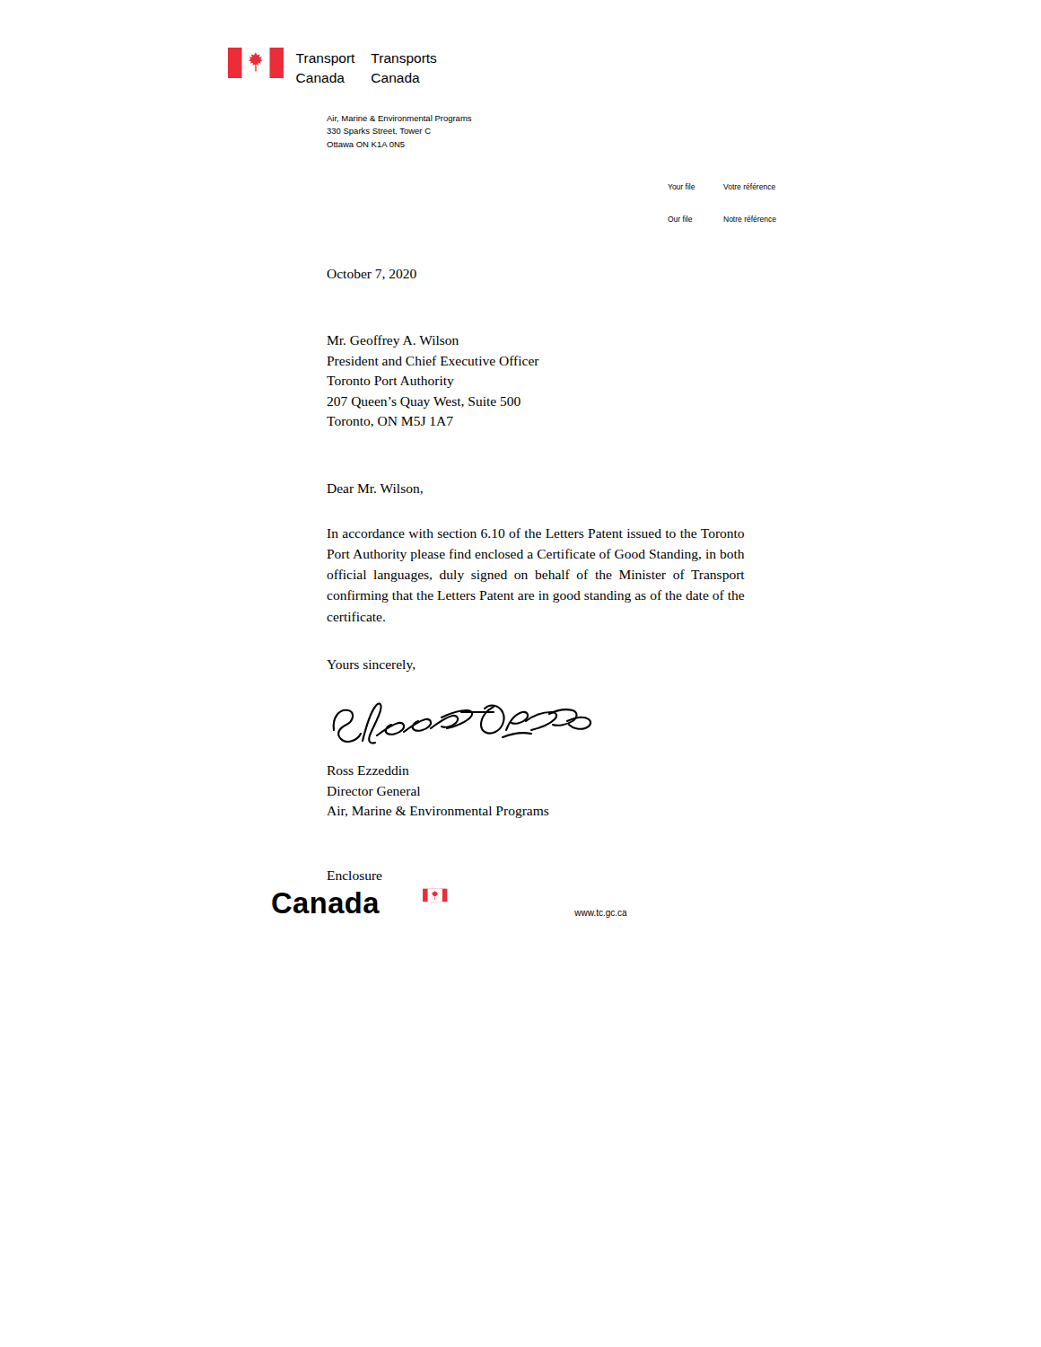Transport
Canada
Transports
Canada
Air, Marine & Environmental Programs
330 Sparks Street, Tower C
Ottawa ON K1A 0N5
Your file Votre référence
Our file Notre référence
October 7, 2020
Mr. Geoffrey A. Wilson
President and Chief Executive Officer
Toronto Port Authority
207 Queen’s Quay West, Suite 500
Toronto, ON M5J 1A7
Dear Mr. Wilson,
In accordance with section 6.10 of the Letters Patent issued to the Toronto Port Authority please find enclosed a Certificate of Good Standing, in both official languages, duly signed on behalf of the Minister of Transport confirming that the Letters Patent are in good standing as of the date of the certificate.
Yours sincerely,
Ross Ezzeddin
Director General
Air, Marine & Environmental Programs
Enclosure
Canada
www.tc.gc.ca